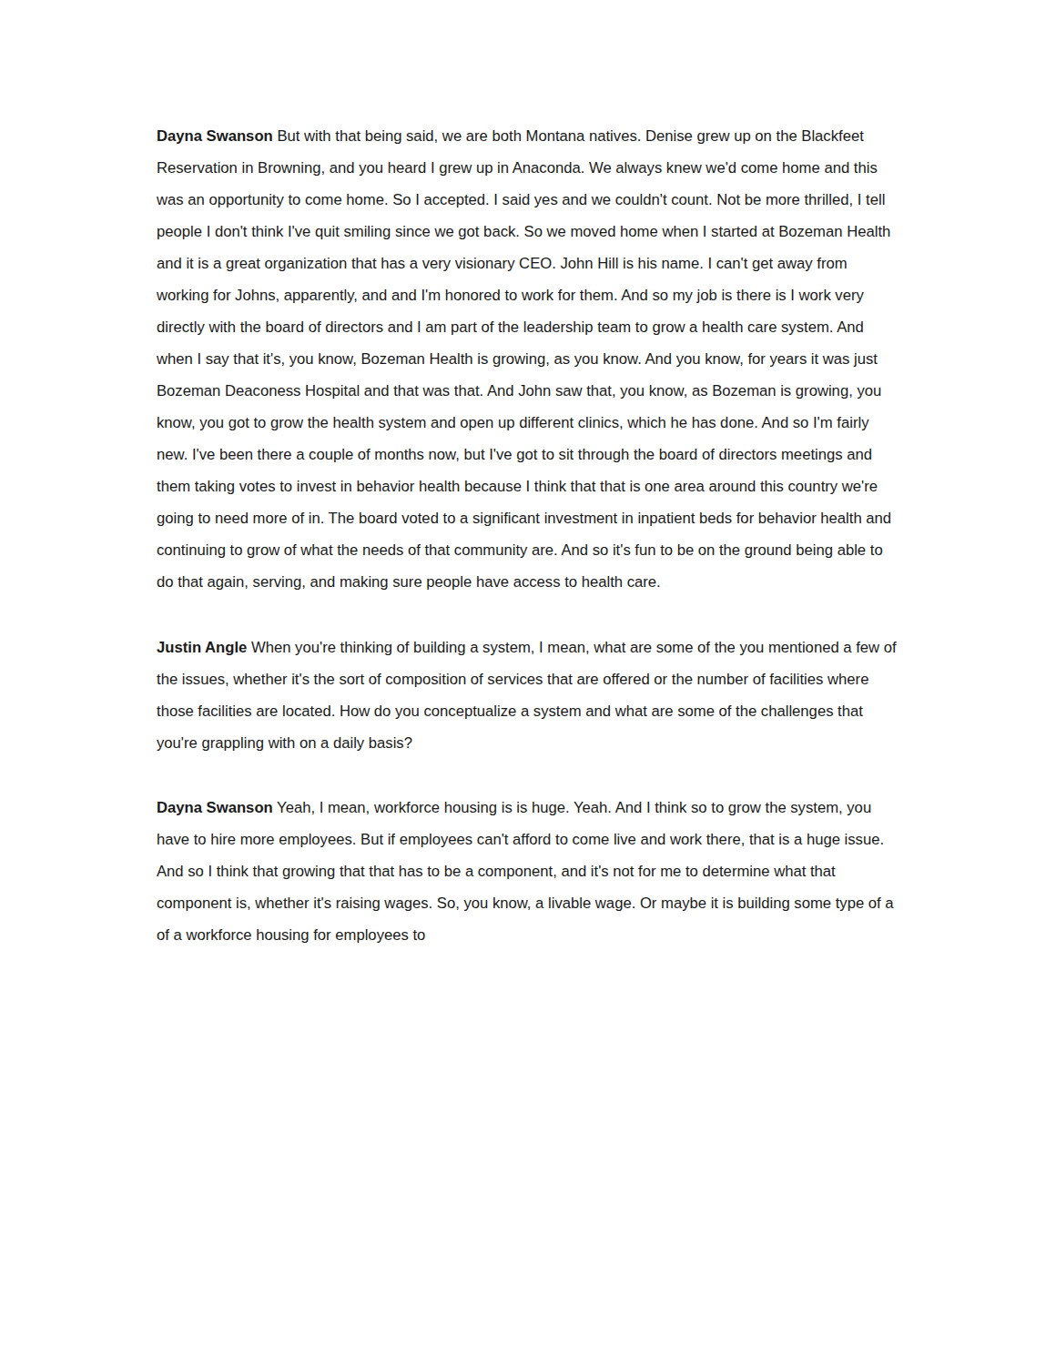Dayna Swanson But with that being said, we are both Montana natives. Denise grew up on the Blackfeet Reservation in Browning, and you heard I grew up in Anaconda. We always knew we'd come home and this was an opportunity to come home. So I accepted. I said yes and we couldn't count. Not be more thrilled, I tell people I don't think I've quit smiling since we got back. So we moved home when I started at Bozeman Health and it is a great organization that has a very visionary CEO. John Hill is his name. I can't get away from working for Johns, apparently, and and I'm honored to work for them. And so my job is there is I work very directly with the board of directors and I am part of the leadership team to grow a health care system. And when I say that it's, you know, Bozeman Health is growing, as you know. And you know, for years it was just Bozeman Deaconess Hospital and that was that. And John saw that, you know, as Bozeman is growing, you know, you got to grow the health system and open up different clinics, which he has done. And so I'm fairly new. I've been there a couple of months now, but I've got to sit through the board of directors meetings and them taking votes to invest in behavior health because I think that that is one area around this country we're going to need more of in. The board voted to a significant investment in inpatient beds for behavior health and continuing to grow of what the needs of that community are. And so it's fun to be on the ground being able to do that again, serving, and making sure people have access to health care.
Justin Angle When you're thinking of building a system, I mean, what are some of the you mentioned a few of the issues, whether it's the sort of composition of services that are offered or the number of facilities where those facilities are located. How do you conceptualize a system and what are some of the challenges that you're grappling with on a daily basis?
Dayna Swanson Yeah, I mean, workforce housing is is huge. Yeah. And I think so to grow the system, you have to hire more employees. But if employees can't afford to come live and work there, that is a huge issue. And so I think that growing that that has to be a component, and it's not for me to determine what that component is, whether it's raising wages. So, you know, a livable wage. Or maybe it is building some type of a of a workforce housing for employees to